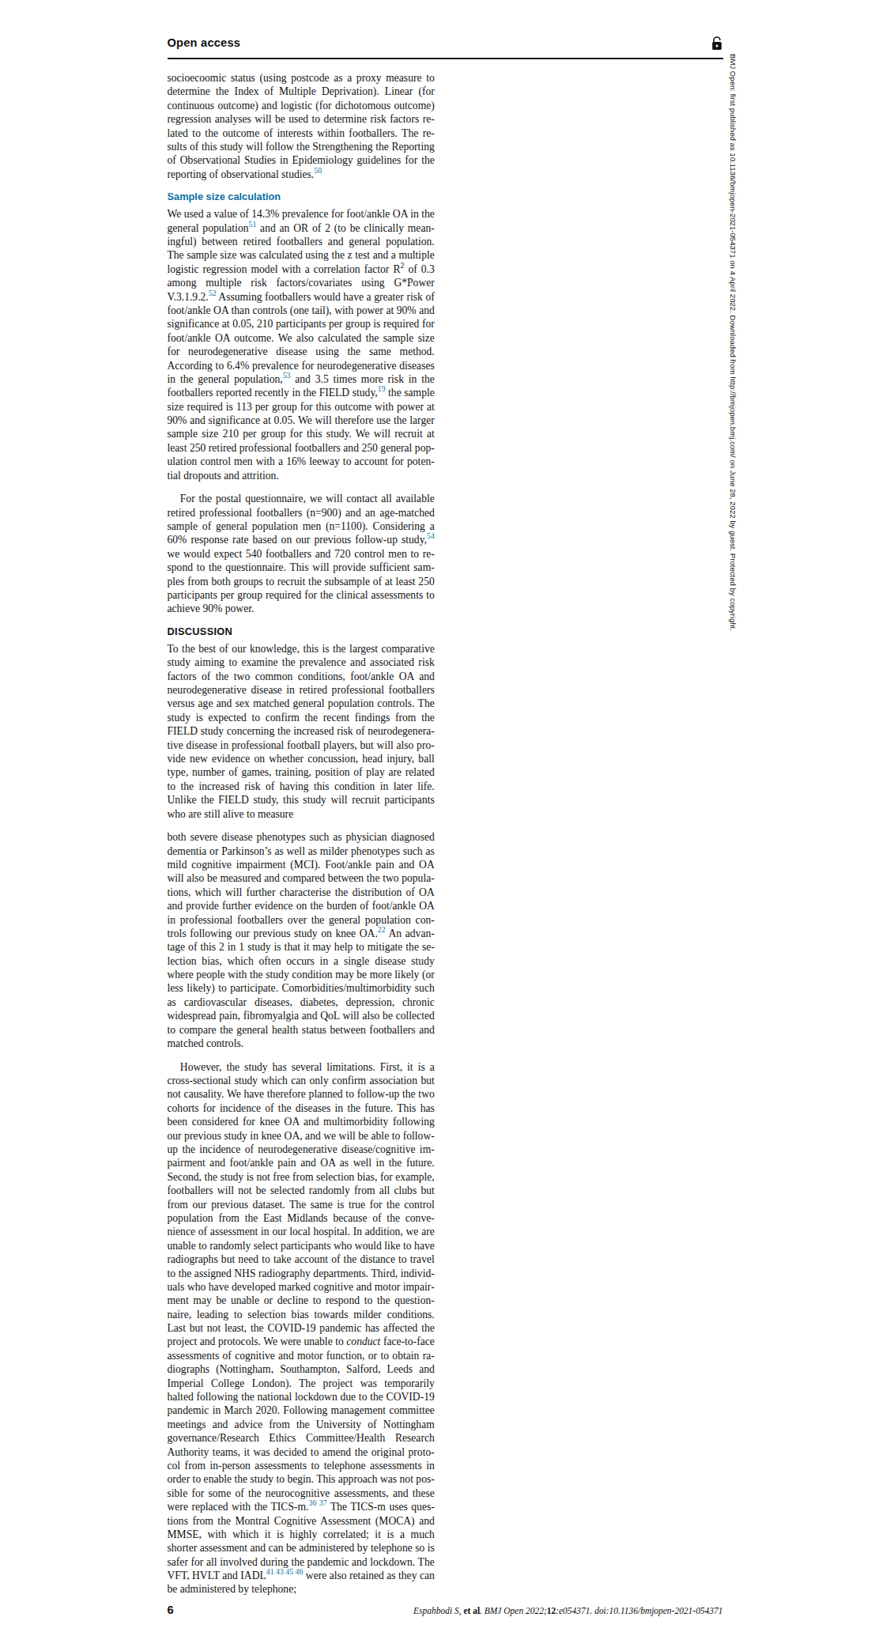Open access
BMJ Open: first published as 10.1136/bmjopen-2021-054371 on 4 April 2022. Downloaded from http://bmjopen.bmj.com/ on June 28, 2022 by guest. Protected by copyright.
socioecoomic status (using postcode as a proxy measure to determine the Index of Multiple Deprivation). Linear (for continuous outcome) and logistic (for dichotomous outcome) regression analyses will be used to determine risk factors related to the outcome of interests within footballers. The results of this study will follow the Strengthening the Reporting of Observational Studies in Epidemiology guidelines for the reporting of observational studies.50
Sample size calculation
We used a value of 14.3% prevalence for foot/ankle OA in the general population51 and an OR of 2 (to be clinically meaningful) between retired footballers and general population. The sample size was calculated using the z test and a multiple logistic regression model with a correlation factor R2 of 0.3 among multiple risk factors/covariates using G*Power V.3.1.9.2.52 Assuming footballers would have a greater risk of foot/ankle OA than controls (one tail), with power at 90% and significance at 0.05, 210 participants per group is required for foot/ankle OA outcome. We also calculated the sample size for neurodegenerative disease using the same method. According to 6.4% prevalence for neurodegenerative diseases in the general population,53 and 3.5 times more risk in the footballers reported recently in the FIELD study,19 the sample size required is 113 per group for this outcome with power at 90% and significance at 0.05. We will therefore use the larger sample size 210 per group for this study. We will recruit at least 250 retired professional footballers and 250 general population control men with a 16% leeway to account for potential dropouts and attrition.
For the postal questionnaire, we will contact all available retired professional footballers (n=900) and an age-matched sample of general population men (n=1100). Considering a 60% response rate based on our previous follow-up study,54 we would expect 540 footballers and 720 control men to respond to the questionnaire. This will provide sufficient samples from both groups to recruit the subsample of at least 250 participants per group required for the clinical assessments to achieve 90% power.
Discussion
To the best of our knowledge, this is the largest comparative study aiming to examine the prevalence and associated risk factors of the two common conditions, foot/ankle OA and neurodegenerative disease in retired professional footballers versus age and sex matched general population controls. The study is expected to confirm the recent findings from the FIELD study concerning the increased risk of neurodegenerative disease in professional football players, but will also provide new evidence on whether concussion, head injury, ball type, number of games, training, position of play are related to the increased risk of having this condition in later life. Unlike the FIELD study, this study will recruit participants who are still alive to measure
both severe disease phenotypes such as physician diagnosed dementia or Parkinson’s as well as milder phenotypes such as mild cognitive impairment (MCI). Foot/ankle pain and OA will also be measured and compared between the two populations, which will further characterise the distribution of OA and provide further evidence on the burden of foot/ankle OA in professional footballers over the general population controls following our previous study on knee OA.22 An advantage of this 2 in 1 study is that it may help to mitigate the selection bias, which often occurs in a single disease study where people with the study condition may be more likely (or less likely) to participate. Comorbidities/multimorbidity such as cardiovascular diseases, diabetes, depression, chronic widespread pain, fibromyalgia and QoL will also be collected to compare the general health status between footballers and matched controls.
However, the study has several limitations. First, it is a cross-sectional study which can only confirm association but not causality. We have therefore planned to follow-up the two cohorts for incidence of the diseases in the future. This has been considered for knee OA and multimorbidity following our previous study in knee OA, and we will be able to follow-up the incidence of neurodegenerative disease/cognitive impairment and foot/ankle pain and OA as well in the future. Second, the study is not free from selection bias, for example, footballers will not be selected randomly from all clubs but from our previous dataset. The same is true for the control population from the East Midlands because of the convenience of assessment in our local hospital. In addition, we are unable to randomly select participants who would like to have radiographs but need to take account of the distance to travel to the assigned NHS radiography departments. Third, individuals who have developed marked cognitive and motor impairment may be unable or decline to respond to the questionnaire, leading to selection bias towards milder conditions. Last but not least, the COVID-19 pandemic has affected the project and protocols. We were unable to conduct face-to-face assessments of cognitive and motor function, or to obtain radiographs (Nottingham, Southampton, Salford, Leeds and Imperial College London). The project was temporarily halted following the national lockdown due to the COVID-19 pandemic in March 2020. Following management committee meetings and advice from the University of Nottingham governance/Research Ethics Committee/Health Research Authority teams, it was decided to amend the original protocol from in-person assessments to telephone assessments in order to enable the study to begin. This approach was not possible for some of the neurocognitive assessments, and these were replaced with the TICS-m.36 37 The TICS-m uses questions from the Montral Cognitive Assessment (MOCA) and MMSE, with which it is highly correlated; it is a much shorter assessment and can be administered by telephone so is safer for all involved during the pandemic and lockdown. The VFT, HVLT and IADL41 43 45 46 were also retained as they can be administered by telephone;
6
Espahbodi S, et al. BMJ Open 2022;12:e054371. doi:10.1136/bmjopen-2021-054371